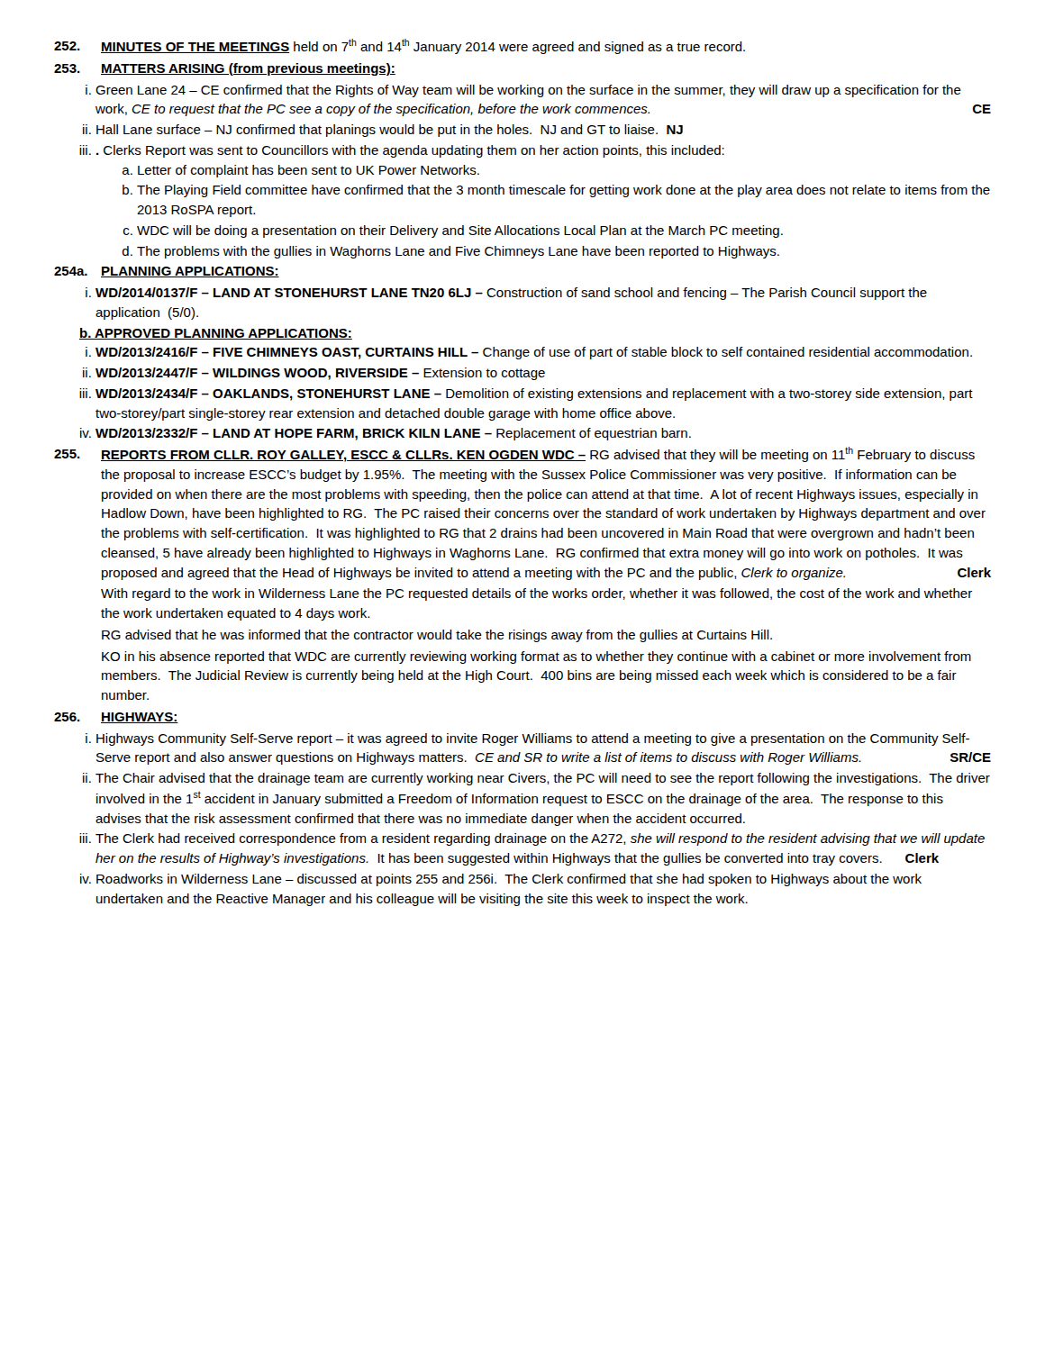252.
MINUTES OF THE MEETINGS held on 7th and 14th January 2014 were agreed and signed as a true record.
253.
MATTERS ARISING (from previous meetings):
Green Lane 24 – CE confirmed that the Rights of Way team will be working on the surface in the summer, they will draw up a specification for the work, CE to request that the PC see a copy of the specification, before the work commences. CE
Hall Lane surface – NJ confirmed that planings would be put in the holes. NJ and GT to liaise. NJ
. Clerks Report was sent to Councillors with the agenda updating them on her action points, this included:
Letter of complaint has been sent to UK Power Networks.
The Playing Field committee have confirmed that the 3 month timescale for getting work done at the play area does not relate to items from the 2013 RoSPA report.
WDC will be doing a presentation on their Delivery and Site Allocations Local Plan at the March PC meeting.
The problems with the gullies in Waghorns Lane and Five Chimneys Lane have been reported to Highways.
254a.
PLANNING APPLICATIONS:
WD/2014/0137/F – LAND AT STONEHURST LANE TN20 6LJ – Construction of sand school and fencing – The Parish Council support the application (5/0).
b. APPROVED PLANNING APPLICATIONS:
WD/2013/2416/F – FIVE CHIMNEYS OAST, CURTAINS HILL – Change of use of part of stable block to self contained residential accommodation.
WD/2013/2447/F – WILDINGS WOOD, RIVERSIDE – Extension to cottage
WD/2013/2434/F – OAKLANDS, STONEHURST LANE – Demolition of existing extensions and replacement with a two-storey side extension, part two-storey/part single-storey rear extension and detached double garage with home office above.
WD/2013/2332/F – LAND AT HOPE FARM, BRICK KILN LANE – Replacement of equestrian barn.
255.
REPORTS FROM CLLR. ROY GALLEY, ESCC & CLLRs. KEN OGDEN WDC – RG advised that they will be meeting on 11th February to discuss the proposal to increase ESCC’s budget by 1.95%. The meeting with the Sussex Police Commissioner was very positive. If information can be provided on when there are the most problems with speeding, then the police can attend at that time. A lot of recent Highways issues, especially in Hadlow Down, have been highlighted to RG. The PC raised their concerns over the standard of work undertaken by Highways department and over the problems with self-certification. It was highlighted to RG that 2 drains had been uncovered in Main Road that were overgrown and hadn’t been cleansed, 5 have already been highlighted to Highways in Waghorns Lane. RG confirmed that extra money will go into work on potholes. It was proposed and agreed that the Head of Highways be invited to attend a meeting with the PC and the public, Clerk to organize. Clerk
With regard to the work in Wilderness Lane the PC requested details of the works order, whether it was followed, the cost of the work and whether the work undertaken equated to 4 days work.
RG advised that he was informed that the contractor would take the risings away from the gullies at Curtains Hill.
KO in his absence reported that WDC are currently reviewing working format as to whether they continue with a cabinet or more involvement from members. The Judicial Review is currently being held at the High Court. 400 bins are being missed each week which is considered to be a fair number.
256.
HIGHWAYS:
Highways Community Self-Serve report – it was agreed to invite Roger Williams to attend a meeting to give a presentation on the Community Self-Serve report and also answer questions on Highways matters. CE and SR to write a list of items to discuss with Roger Williams. SR/CE
The Chair advised that the drainage team are currently working near Civers, the PC will need to see the report following the investigations. The driver involved in the 1st accident in January submitted a Freedom of Information request to ESCC on the drainage of the area. The response to this advises that the risk assessment confirmed that there was no immediate danger when the accident occurred.
The Clerk had received correspondence from a resident regarding drainage on the A272, she will respond to the resident advising that we will update her on the results of Highway’s investigations. It has been suggested within Highways that the gullies be converted into tray covers. Clerk
Roadworks in Wilderness Lane – discussed at points 255 and 256i. The Clerk confirmed that she had spoken to Highways about the work undertaken and the Reactive Manager and his colleague will be visiting the site this week to inspect the work.